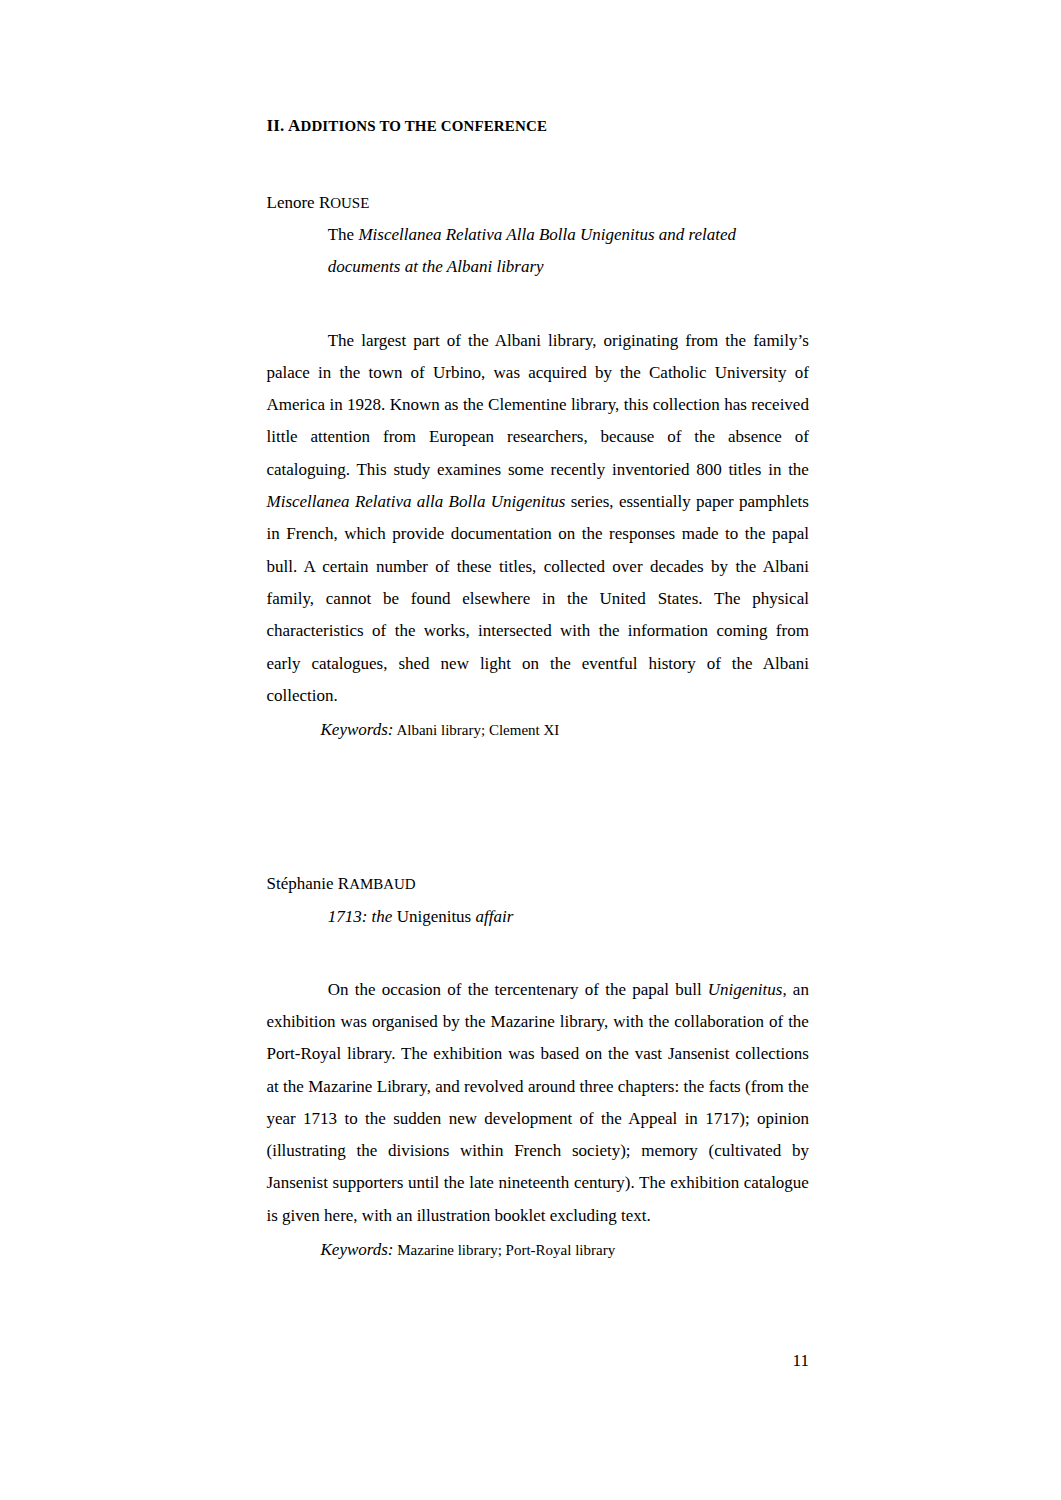II. ADDITIONS TO THE CONFERENCE
Lenore ROUSE
The Miscellanea Relativa Alla Bolla Unigenitus and related documents at the Albani library
The largest part of the Albani library, originating from the family’s palace in the town of Urbino, was acquired by the Catholic University of America in 1928. Known as the Clementine library, this collection has received little attention from European researchers, because of the absence of cataloguing. This study examines some recently inventoried 800 titles in the Miscellanea Relativa alla Bolla Unigenitus series, essentially paper pamphlets in French, which provide documentation on the responses made to the papal bull. A certain number of these titles, collected over decades by the Albani family, cannot be found elsewhere in the United States. The physical characteristics of the works, intersected with the information coming from early catalogues, shed new light on the eventful history of the Albani collection.
Keywords: Albani library; Clement XI
Stéphanie RAMBAUD
1713: the Unigenitus affair
On the occasion of the tercentenary of the papal bull Unigenitus, an exhibition was organised by the Mazarine library, with the collaboration of the Port-Royal library. The exhibition was based on the vast Jansenist collections at the Mazarine Library, and revolved around three chapters: the facts (from the year 1713 to the sudden new development of the Appeal in 1717); opinion (illustrating the divisions within French society); memory (cultivated by Jansenist supporters until the late nineteenth century). The exhibition catalogue is given here, with an illustration booklet excluding text.
Keywords: Mazarine library; Port-Royal library
11